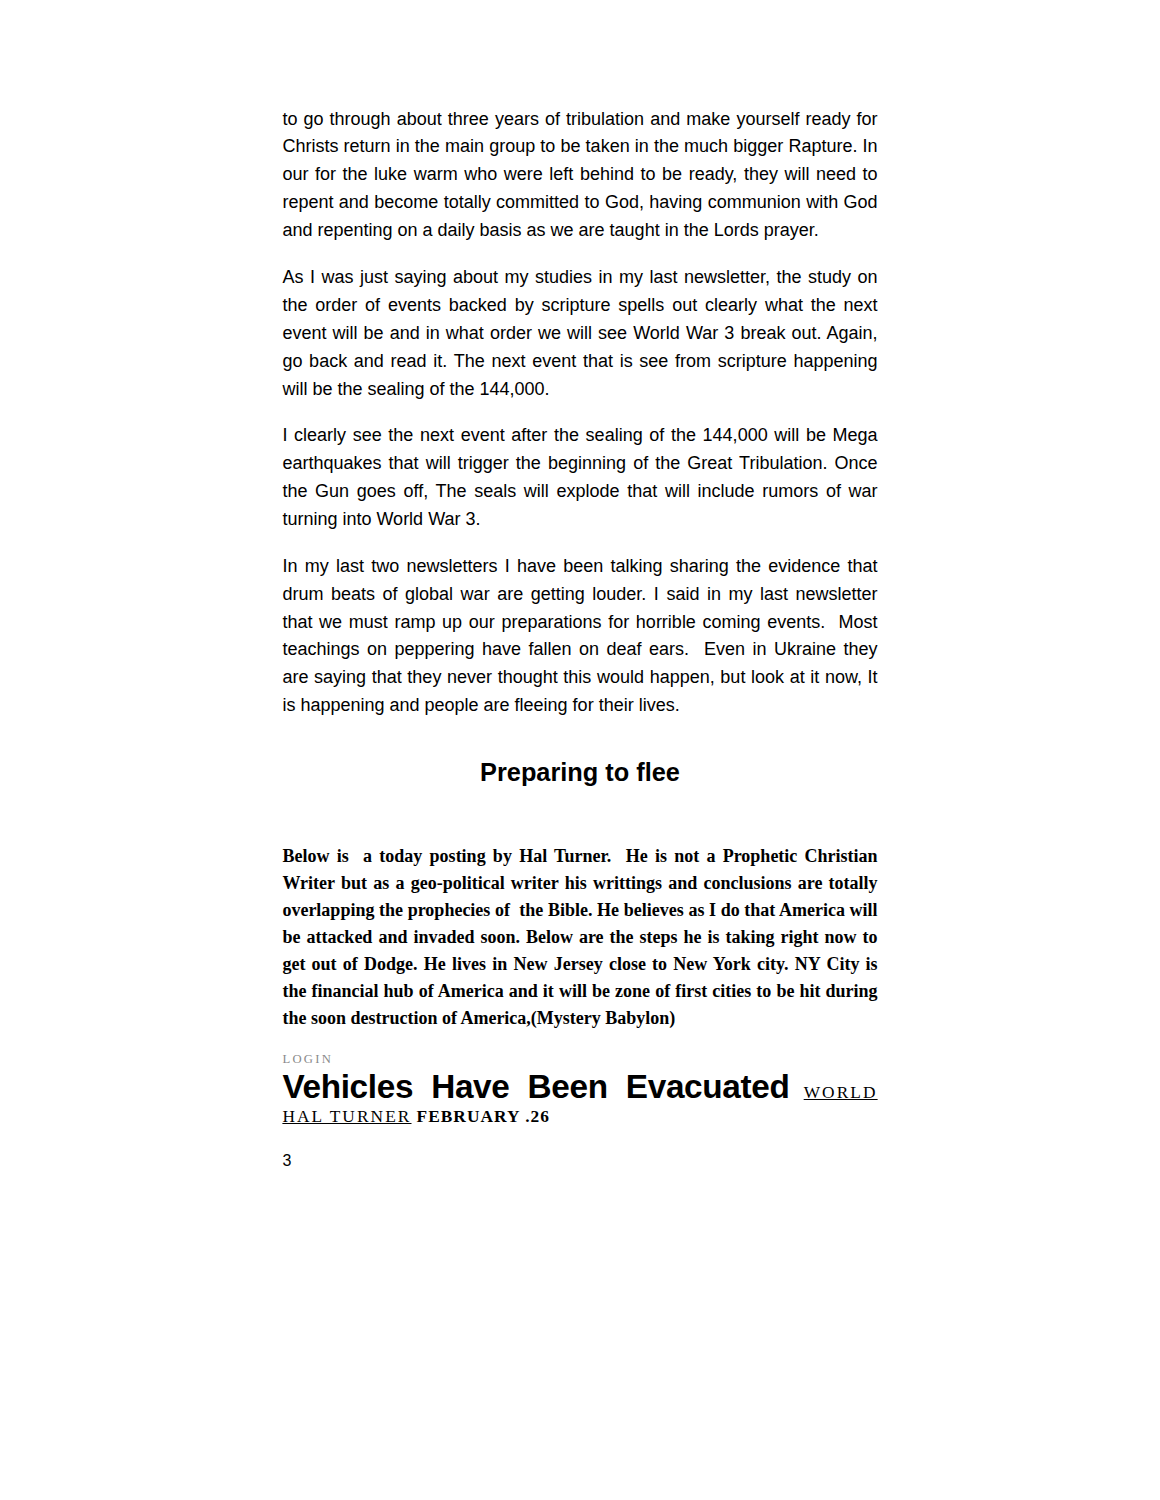to go through about three years of tribulation and make yourself ready for Christs return in the main group to be taken in the much bigger Rapture. In our for the luke warm who were left behind to be ready, they will need to repent and become totally committed to God, having communion with God and repenting on a daily basis as we are taught in the Lords prayer.
As I was just saying about my studies in my last newsletter, the study on the order of events backed by scripture spells out clearly what the next event will be and in what order we will see World War 3 break out. Again, go back and read it. The next event that is see from scripture happening will be the sealing of the 144,000.
I clearly see the next event after the sealing of the 144,000 will be Mega earthquakes that will trigger the beginning of the Great Tribulation. Once the Gun goes off, The seals will explode that will include rumors of war turning into World War 3.
In my last two newsletters I have been talking sharing the evidence that drum beats of global war are getting louder. I said in my last newsletter that we must ramp up our preparations for horrible coming events. Most teachings on peppering have fallen on deaf ears. Even in Ukraine they are saying that they never thought this would happen, but look at it now, It is happening and people are fleeing for their lives.
Preparing to flee
Below is a today posting by Hal Turner. He is not a Prophetic Christian Writer but as a geo-political writer his writtings and conclusions are totally overlapping the prophecies of the Bible. He believes as I do that America will be attacked and invaded soon. Below are the steps he is taking right now to get out of Dodge. He lives in New Jersey close to New York city. NY City is the financial hub of America and it will be zone of first cities to be hit during the soon destruction of America,(Mystery Babylon)
LOGIN
Vehicles Have Been Evacuated WORLD HAL TURNER FEBRUARY .26
3